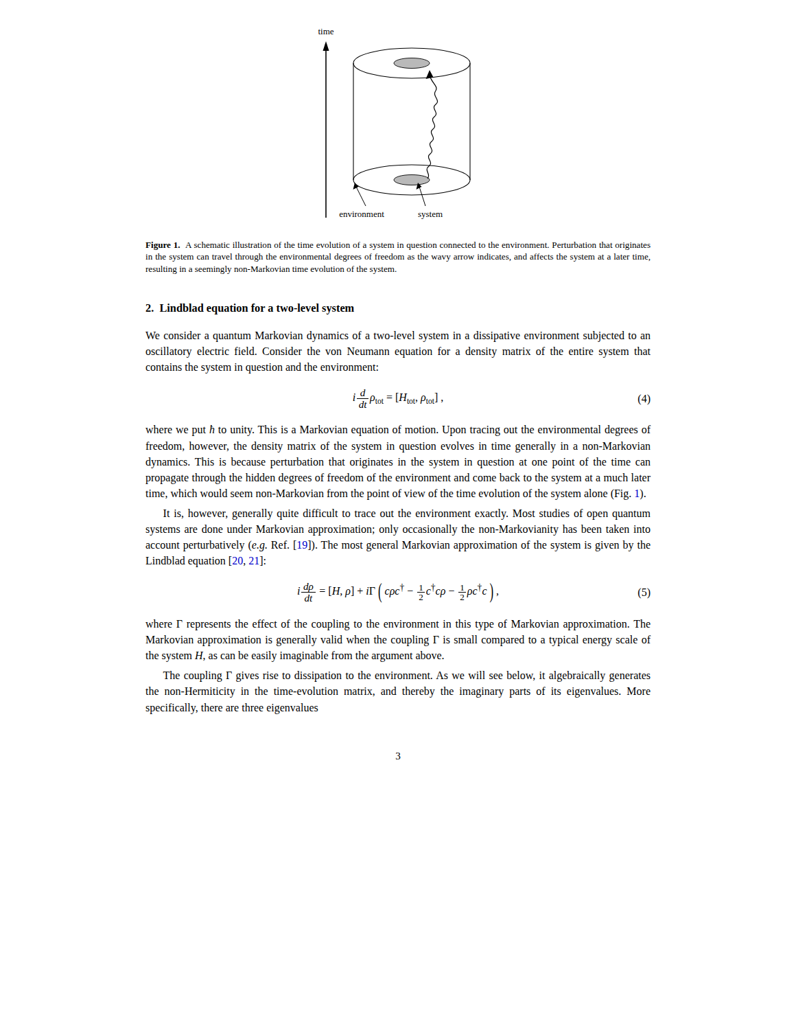time environment system
Figure 1. A schematic illustration of the time evolution of a system in question connected to the environment. Perturbation that originates in the system can travel through the environmental degrees of freedom as the wavy arrow indicates, and affects the system at a later time, resulting in a seemingly non-Markovian time evolution of the system.
2. Lindblad equation for a two-level system
We consider a quantum Markovian dynamics of a two-level system in a dissipative environment subjected to an oscillatory electric field. Consider the von Neumann equation for a density matrix of the entire system that contains the system in question and the environment:
iddt ρtot = [Htot, ρtot] ,
(4)
where we put ħ to unity. This is a Markovian equation of motion. Upon tracing out the environmental degrees of freedom, however, the density matrix of the system in question evolves in time generally in a non-Markovian dynamics. This is because perturbation that originates in the system in question at one point of the time can propagate through the hidden degrees of freedom of the environment and come back to the system at a much later time, which would seem non-Markovian from the point of view of the time evolution of the system alone (Fig. 1).
It is, however, generally quite difficult to trace out the environment exactly. Most studies of open quantum systems are done under Markovian approximation; only occasionally the non-Markovianity has been taken into account perturbatively (e.g. Ref. [19]). The most general Markovian approximation of the system is given by the Lindblad equation [20, 21]:
idρ dt = [H, ρ] + i Γ ( cρc† − 12 c†cρ − 12 ρc†c ) ,
(5)
where Γ represents the effect of the coupling to the environment in this type of Markovian approximation. The Markovian approximation is generally valid when the coupling Γ is small compared to a typical energy scale of the system H, as can be easily imaginable from the argument above.
The coupling Γ gives rise to dissipation to the environment. As we will see below, it algebraically generates the non-Hermiticity in the time-evolution matrix, and thereby the imaginary parts of its eigenvalues. More specifically, there are three eigenvalues
3